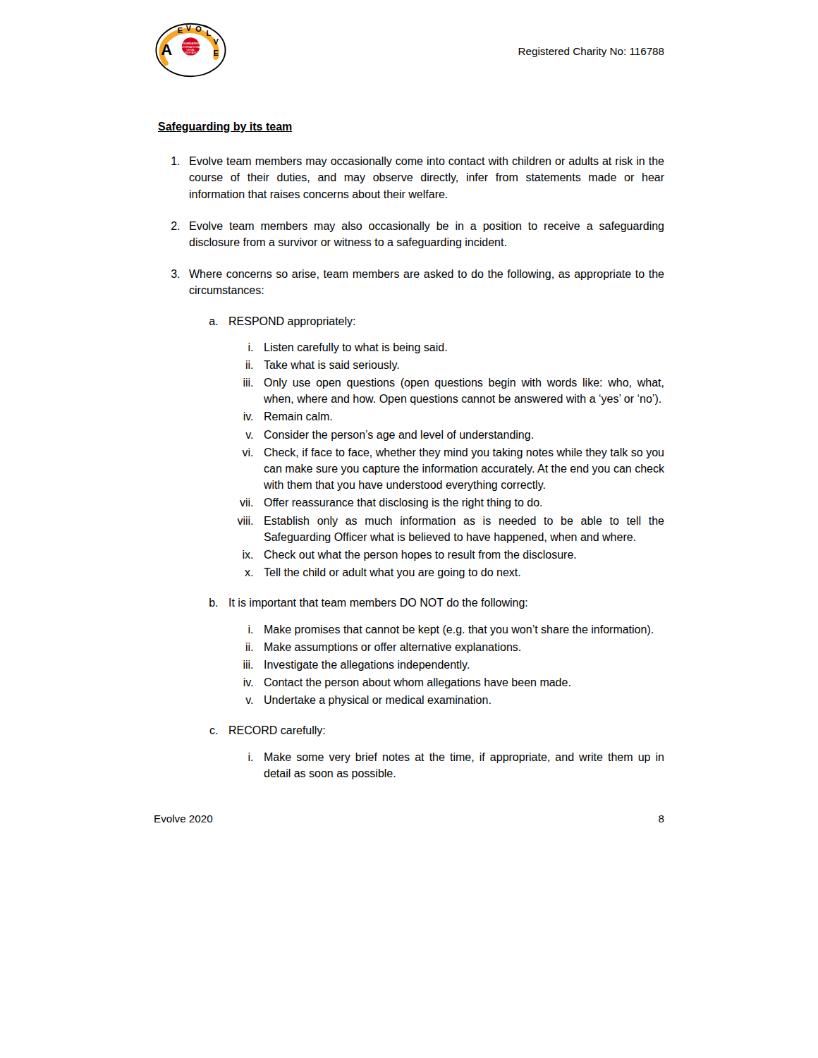FOUNDATION INTERNATIONAL LEGAL ASSISTANCE A E V O L V E
Registered Charity No: 116788
Safeguarding by its team
Evolve team members may occasionally come into contact with children or adults at risk in the course of their duties, and may observe directly, infer from statements made or hear information that raises concerns about their welfare.
Evolve team members may also occasionally be in a position to receive a safeguarding disclosure from a survivor or witness to a safeguarding incident.
Where concerns so arise, team members are asked to do the following, as appropriate to the circumstances:
RESPOND appropriately:
Listen carefully to what is being said.
Take what is said seriously.
Only use open questions (open questions begin with words like: who, what, when, where and how. Open questions cannot be answered with a ‘yes’ or ‘no’).
Remain calm.
Consider the person’s age and level of understanding.
Check, if face to face, whether they mind you taking notes while they talk so you can make sure you capture the information accurately. At the end you can check with them that you have understood everything correctly.
Offer reassurance that disclosing is the right thing to do.
Establish only as much information as is needed to be able to tell the Safeguarding Officer what is believed to have happened, when and where.
Check out what the person hopes to result from the disclosure.
Tell the child or adult what you are going to do next.
It is important that team members DO NOT do the following:
Make promises that cannot be kept (e.g. that you won’t share the information).
Make assumptions or offer alternative explanations.
Investigate the allegations independently.
Contact the person about whom allegations have been made.
Undertake a physical or medical examination.
RECORD carefully:
Make some very brief notes at the time, if appropriate, and write them up in detail as soon as possible.
Evolve 2020 8